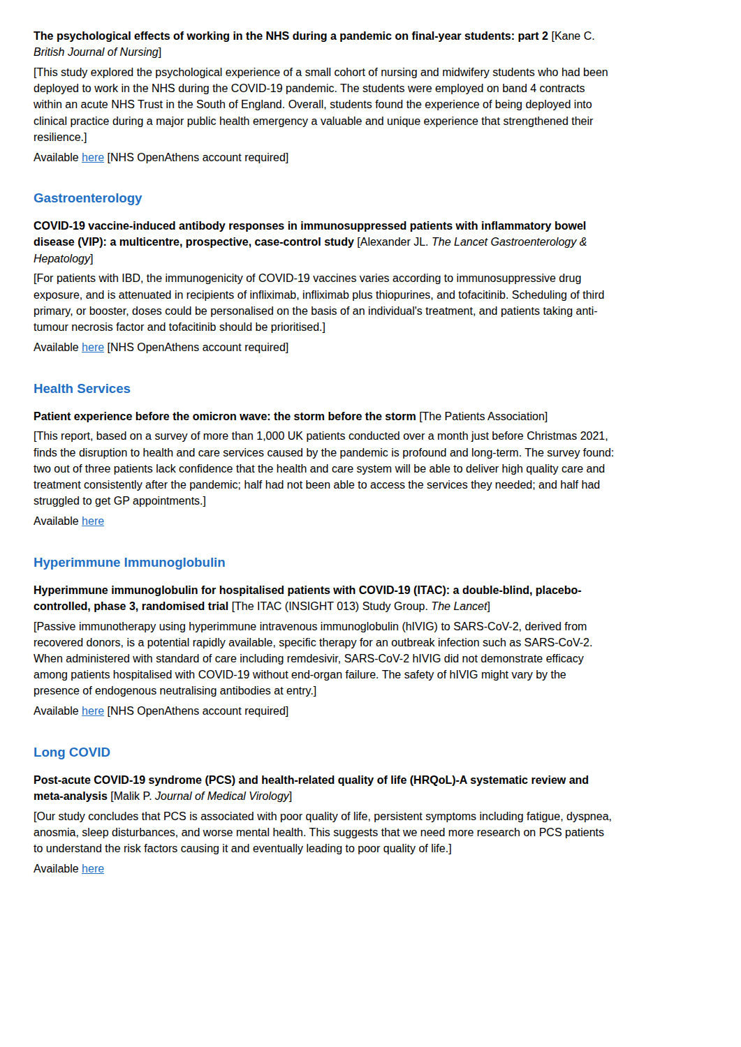The psychological effects of working in the NHS during a pandemic on final-year students: part 2 [Kane C. British Journal of Nursing]
[This study explored the psychological experience of a small cohort of nursing and midwifery students who had been deployed to work in the NHS during the COVID-19 pandemic. The students were employed on band 4 contracts within an acute NHS Trust in the South of England. Overall, students found the experience of being deployed into clinical practice during a major public health emergency a valuable and unique experience that strengthened their resilience.]
Available here [NHS OpenAthens account required]
Gastroenterology
COVID-19 vaccine-induced antibody responses in immunosuppressed patients with inflammatory bowel disease (VIP): a multicentre, prospective, case-control study [Alexander JL. The Lancet Gastroenterology & Hepatology]
[For patients with IBD, the immunogenicity of COVID-19 vaccines varies according to immunosuppressive drug exposure, and is attenuated in recipients of infliximab, infliximab plus thiopurines, and tofacitinib. Scheduling of third primary, or booster, doses could be personalised on the basis of an individual's treatment, and patients taking anti-tumour necrosis factor and tofacitinib should be prioritised.]
Available here [NHS OpenAthens account required]
Health Services
Patient experience before the omicron wave: the storm before the storm [The Patients Association]
[This report, based on a survey of more than 1,000 UK patients conducted over a month just before Christmas 2021, finds the disruption to health and care services caused by the pandemic is profound and long-term. The survey found: two out of three patients lack confidence that the health and care system will be able to deliver high quality care and treatment consistently after the pandemic; half had not been able to access the services they needed; and half had struggled to get GP appointments.]
Available here
Hyperimmune Immunoglobulin
Hyperimmune immunoglobulin for hospitalised patients with COVID-19 (ITAC): a double-blind, placebo-controlled, phase 3, randomised trial [The ITAC (INSIGHT 013) Study Group. The Lancet]
[Passive immunotherapy using hyperimmune intravenous immunoglobulin (hIVIG) to SARS-CoV-2, derived from recovered donors, is a potential rapidly available, specific therapy for an outbreak infection such as SARS-CoV-2. When administered with standard of care including remdesivir, SARS-CoV-2 hIVIG did not demonstrate efficacy among patients hospitalised with COVID-19 without end-organ failure. The safety of hIVIG might vary by the presence of endogenous neutralising antibodies at entry.]
Available here [NHS OpenAthens account required]
Long COVID
Post-acute COVID-19 syndrome (PCS) and health-related quality of life (HRQoL)-A systematic review and meta-analysis [Malik P. Journal of Medical Virology]
[Our study concludes that PCS is associated with poor quality of life, persistent symptoms including fatigue, dyspnea, anosmia, sleep disturbances, and worse mental health. This suggests that we need more research on PCS patients to understand the risk factors causing it and eventually leading to poor quality of life.]
Available here